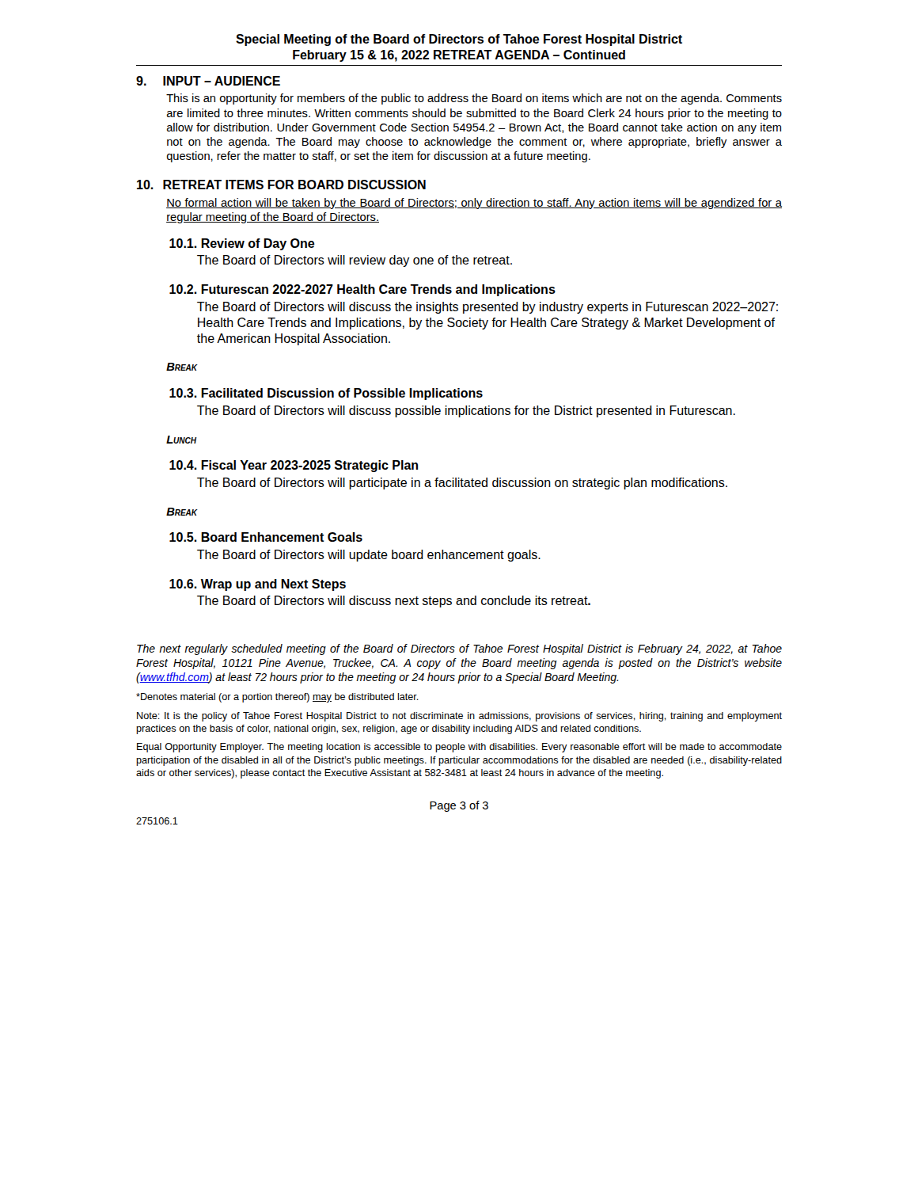Special Meeting of the Board of Directors of Tahoe Forest Hospital District February 15 & 16, 2022 RETREAT AGENDA – Continued
9. INPUT – AUDIENCE
This is an opportunity for members of the public to address the Board on items which are not on the agenda. Comments are limited to three minutes. Written comments should be submitted to the Board Clerk 24 hours prior to the meeting to allow for distribution. Under Government Code Section 54954.2 – Brown Act, the Board cannot take action on any item not on the agenda. The Board may choose to acknowledge the comment or, where appropriate, briefly answer a question, refer the matter to staff, or set the item for discussion at a future meeting.
10. RETREAT ITEMS FOR BOARD DISCUSSION
No formal action will be taken by the Board of Directors; only direction to staff. Any action items will be agendized for a regular meeting of the Board of Directors.
10.1. Review of Day One
The Board of Directors will review day one of the retreat.
10.2. Futurescan 2022-2027 Health Care Trends and Implications
The Board of Directors will discuss the insights presented by industry experts in Futurescan 2022–2027: Health Care Trends and Implications, by the Society for Health Care Strategy & Market Development of the American Hospital Association.
Break
10.3. Facilitated Discussion of Possible Implications
The Board of Directors will discuss possible implications for the District presented in Futurescan.
Lunch
10.4. Fiscal Year 2023-2025 Strategic Plan
The Board of Directors will participate in a facilitated discussion on strategic plan modifications.
Break
10.5. Board Enhancement Goals
The Board of Directors will update board enhancement goals.
10.6. Wrap up and Next Steps
The Board of Directors will discuss next steps and conclude its retreat.
The next regularly scheduled meeting of the Board of Directors of Tahoe Forest Hospital District is February 24, 2022, at Tahoe Forest Hospital, 10121 Pine Avenue, Truckee, CA. A copy of the Board meeting agenda is posted on the District’s website (www.tfhd.com) at least 72 hours prior to the meeting or 24 hours prior to a Special Board Meeting.
*Denotes material (or a portion thereof) may be distributed later.
Note: It is the policy of Tahoe Forest Hospital District to not discriminate in admissions, provisions of services, hiring, training and employment practices on the basis of color, national origin, sex, religion, age or disability including AIDS and related conditions.
Equal Opportunity Employer. The meeting location is accessible to people with disabilities. Every reasonable effort will be made to accommodate participation of the disabled in all of the District’s public meetings. If particular accommodations for the disabled are needed (i.e., disability-related aids or other services), please contact the Executive Assistant at 582-3481 at least 24 hours in advance of the meeting.
Page 3 of 3
275106.1